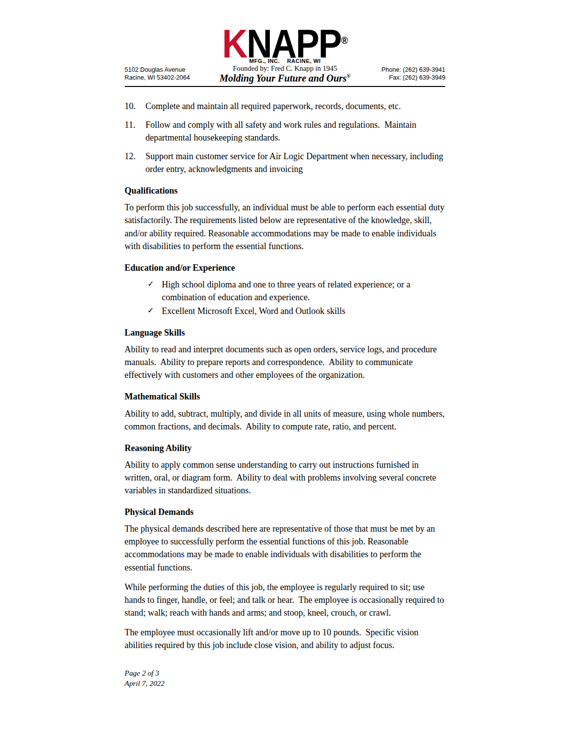5102 Douglas Avenue
Racine, WI 53402-2064
KNAPP®
MFG., INC. RACINE, WI
Founded by: Fred C. Knapp in 1945
Molding Your Future and Ours®
Phone: (262) 639-3941
Fax: (262) 639-3949
10. Complete and maintain all required paperwork, records, documents, etc.
11. Follow and comply with all safety and work rules and regulations. Maintain departmental housekeeping standards.
12. Support main customer service for Air Logic Department when necessary, including order entry, acknowledgments and invoicing
Qualifications
To perform this job successfully, an individual must be able to perform each essential duty satisfactorily. The requirements listed below are representative of the knowledge, skill, and/or ability required. Reasonable accommodations may be made to enable individuals with disabilities to perform the essential functions.
Education and/or Experience
High school diploma and one to three years of related experience; or a combination of education and experience.
Excellent Microsoft Excel, Word and Outlook skills
Language Skills
Ability to read and interpret documents such as open orders, service logs, and procedure manuals. Ability to prepare reports and correspondence. Ability to communicate effectively with customers and other employees of the organization.
Mathematical Skills
Ability to add, subtract, multiply, and divide in all units of measure, using whole numbers, common fractions, and decimals. Ability to compute rate, ratio, and percent.
Reasoning Ability
Ability to apply common sense understanding to carry out instructions furnished in written, oral, or diagram form. Ability to deal with problems involving several concrete variables in standardized situations.
Physical Demands
The physical demands described here are representative of those that must be met by an employee to successfully perform the essential functions of this job. Reasonable accommodations may be made to enable individuals with disabilities to perform the essential functions.
While performing the duties of this job, the employee is regularly required to sit; use hands to finger, handle, or feel; and talk or hear. The employee is occasionally required to stand; walk; reach with hands and arms; and stoop, kneel, crouch, or crawl.
The employee must occasionally lift and/or move up to 10 pounds. Specific vision abilities required by this job include close vision, and ability to adjust focus.
Page 2 of 3
April 7, 2022